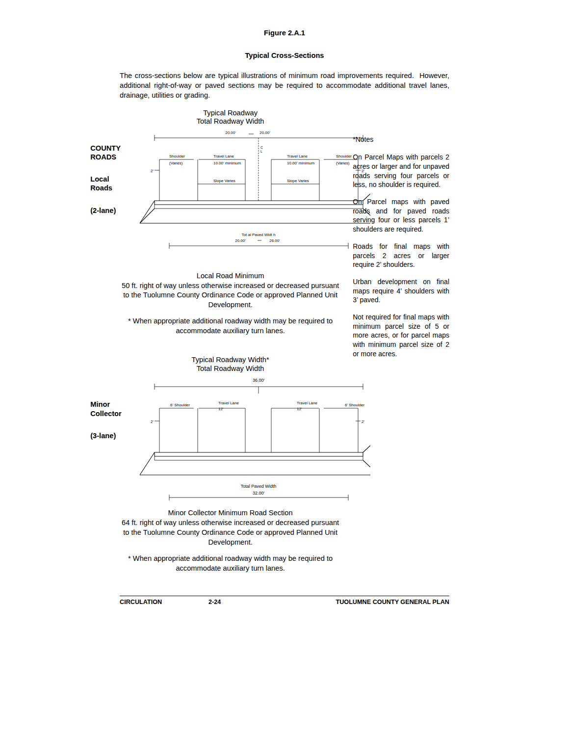Figure 2.A.1
Typical Cross-Sections
The cross-sections below are typical illustrations of minimum road improvements required. However, additional right-of-way or paved sections may be required to accommodate additional travel lanes, drainage, utilities or grading.
Typical Roadway
Total Roadway Width
COUNTY
ROADSLocal
Roads(2-lane)
20.00' 20.00' C L Shoulder (Varies) Travel Lane 10.00' minimum Travel Lane 10.00' minimum Shoulder (Varies) 2' 2' Slope Varies Slope Varies Tot al Paved Widt h 20.00' 26.00'
Local Road Minimum 50 ft. right of way unless otherwise increased or decreased pursuant to the Tuolumne County Ordinance Code or approved Planned Unit Development. * When appropriate additional roadway width may be required to accommodate auxiliary turn lanes.
Typical Roadway Width*
Total Roadway Width
Minor
Collector(3-lane)
36.00' 6' Shoulder Travel Lane 12' Travel Lane 12' 6' Shoulder 2' 2' Total Paved Width 32.00'
Minor Collector Minimum Road Section 64 ft. right of way unless otherwise increased or decreased pursuant to the Tuolumne County Ordinance Code or approved Planned Unit Development. * When appropriate additional roadway width may be required to accommodate auxiliary turn lanes.
*Notes
On Parcel Maps with parcels 2 acres or larger and for unpaved roads serving four parcels or less, no shoulder is required.
On Parcel maps with paved roads and for paved roads serving four or less parcels 1’ shoulders are required.
Roads for final maps with parcels 2 acres or larger require 2’ shoulders.
Urban development on final maps require 4’ shoulders with 3’ paved.
Not required for final maps with minimum parcel size of 5 or more acres, or for parcel maps with minimum parcel size of 2 or more acres.
| CIRCULATION | 2-24 | TUOLUMNE COUNTY GENERAL PLAN |